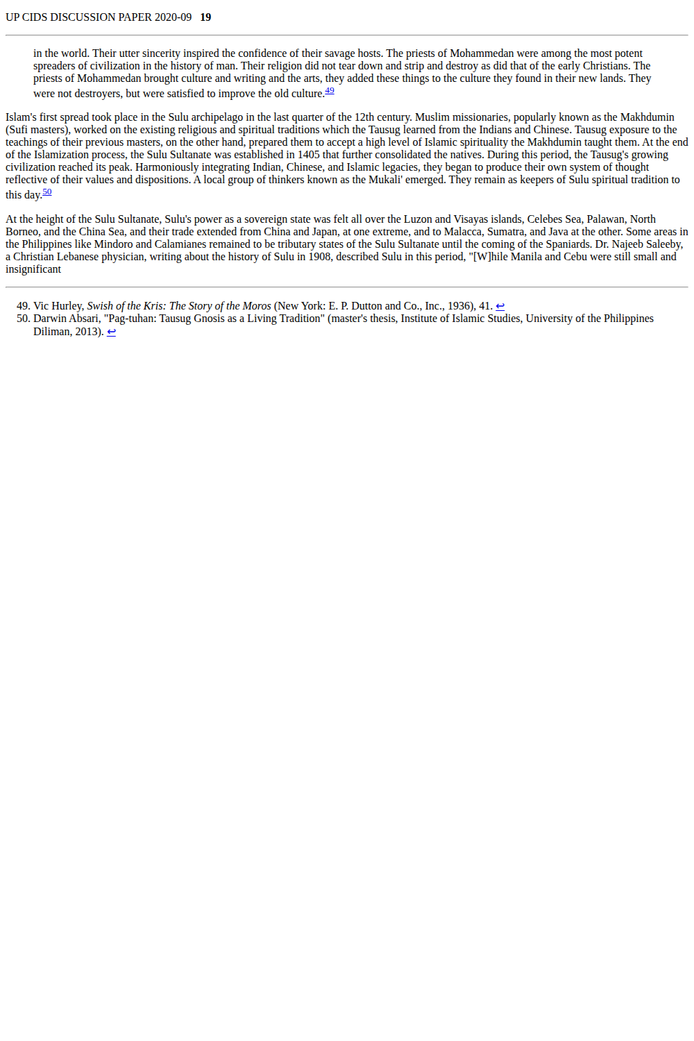UP CIDS DISCUSSION PAPER 2020-09 19
in the world. Their utter sincerity inspired the confidence of their savage hosts. The priests of Mohammedan were among the most potent spreaders of civilization in the history of man. Their religion did not tear down and strip and destroy as did that of the early Christians. The priests of Mohammedan brought culture and writing and the arts, they added these things to the culture they found in their new lands. They were not destroyers, but were satisfied to improve the old culture.49
Islam's first spread took place in the Sulu archipelago in the last quarter of the 12th century. Muslim missionaries, popularly known as the Makhdumin (Sufi masters), worked on the existing religious and spiritual traditions which the Tausug learned from the Indians and Chinese. Tausug exposure to the teachings of their previous masters, on the other hand, prepared them to accept a high level of Islamic spirituality the Makhdumin taught them. At the end of the Islamization process, the Sulu Sultanate was established in 1405 that further consolidated the natives. During this period, the Tausug's growing civilization reached its peak. Harmoniously integrating Indian, Chinese, and Islamic legacies, they began to produce their own system of thought reflective of their values and dispositions. A local group of thinkers known as the Mukali' emerged. They remain as keepers of Sulu spiritual tradition to this day.50
At the height of the Sulu Sultanate, Sulu's power as a sovereign state was felt all over the Luzon and Visayas islands, Celebes Sea, Palawan, North Borneo, and the China Sea, and their trade extended from China and Japan, at one extreme, and to Malacca, Sumatra, and Java at the other. Some areas in the Philippines like Mindoro and Calamianes remained to be tributary states of the Sulu Sultanate until the coming of the Spaniards. Dr. Najeeb Saleeby, a Christian Lebanese physician, writing about the history of Sulu in 1908, described Sulu in this period, "[W]hile Manila and Cebu were still small and insignificant
Vic Hurley, Swish of the Kris: The Story of the Moros (New York: E. P. Dutton and Co., Inc., 1936), 41. ↩
Darwin Absari, "Pag-tuhan: Tausug Gnosis as a Living Tradition" (master's thesis, Institute of Islamic Studies, University of the Philippines Diliman, 2013). ↩